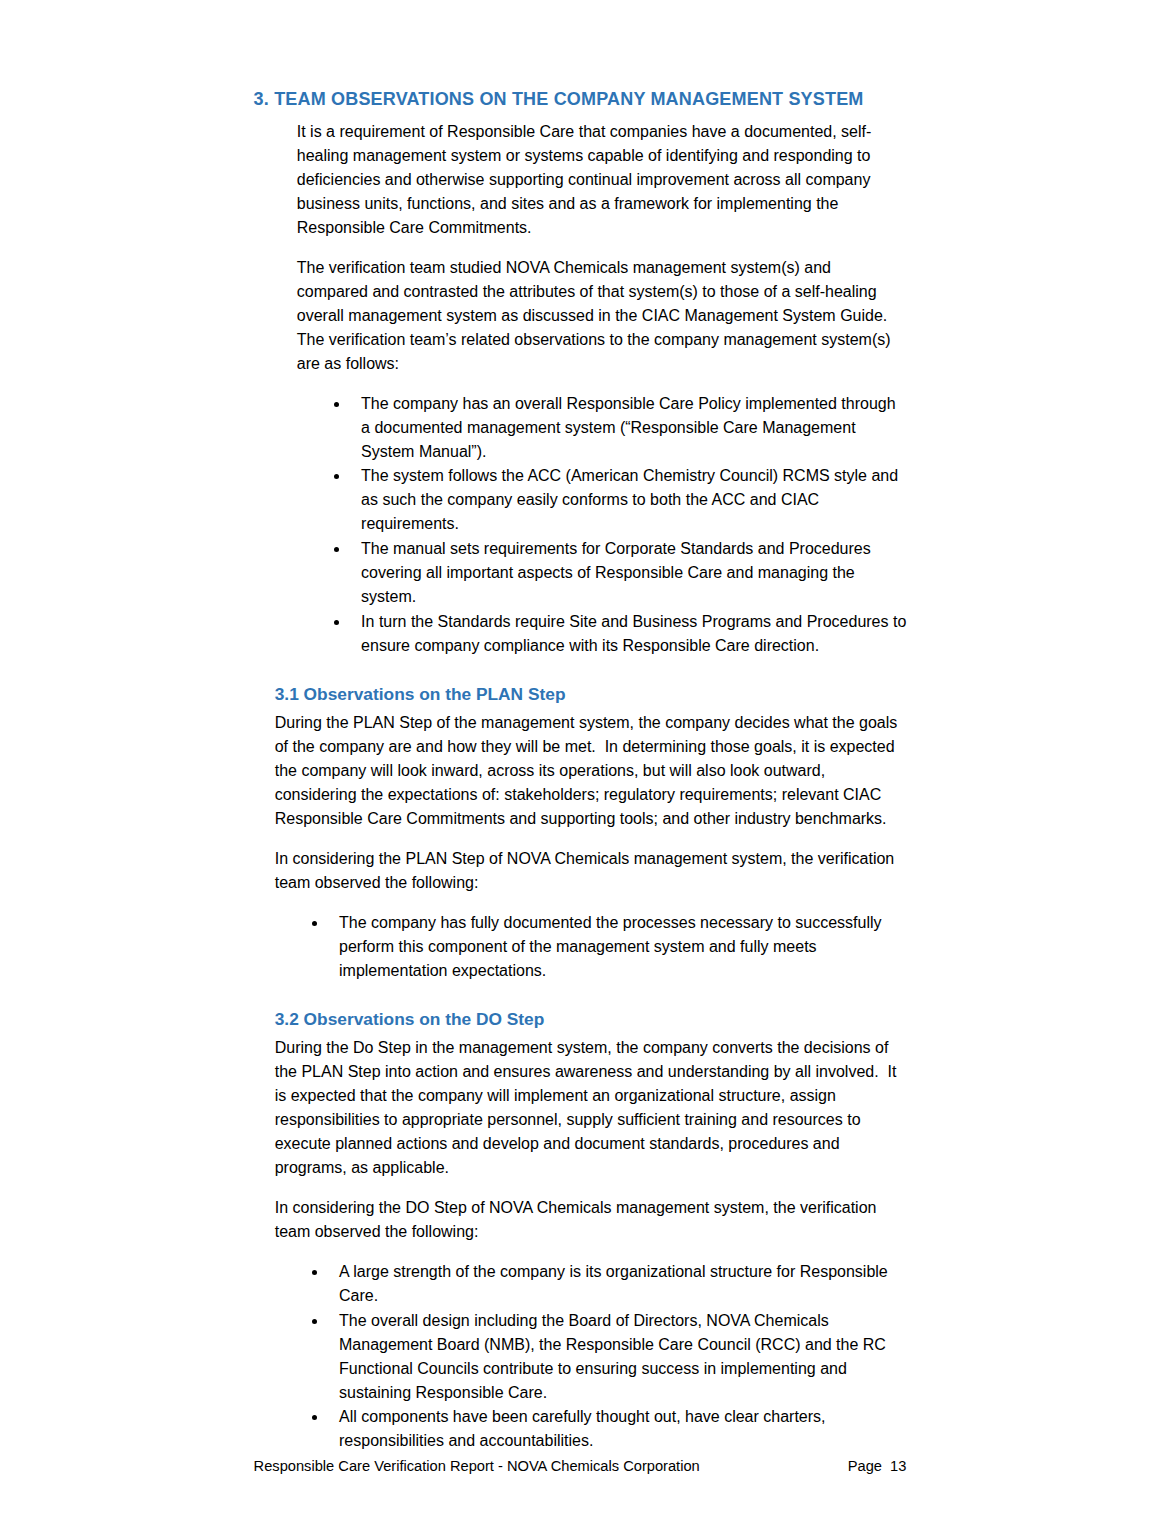3. TEAM OBSERVATIONS ON THE COMPANY MANAGEMENT SYSTEM
It is a requirement of Responsible Care that companies have a documented, self-healing management system or systems capable of identifying and responding to deficiencies and otherwise supporting continual improvement across all company business units, functions, and sites and as a framework for implementing the Responsible Care Commitments.
The verification team studied NOVA Chemicals management system(s) and compared and contrasted the attributes of that system(s) to those of a self-healing overall management system as discussed in the CIAC Management System Guide. The verification team’s related observations to the company management system(s) are as follows:
The company has an overall Responsible Care Policy implemented through a documented management system (“Responsible Care Management System Manual”).
The system follows the ACC (American Chemistry Council) RCMS style and as such the company easily conforms to both the ACC and CIAC requirements.
The manual sets requirements for Corporate Standards and Procedures covering all important aspects of Responsible Care and managing the system.
In turn the Standards require Site and Business Programs and Procedures to ensure company compliance with its Responsible Care direction.
3.1 Observations on the PLAN Step
During the PLAN Step of the management system, the company decides what the goals of the company are and how they will be met. In determining those goals, it is expected the company will look inward, across its operations, but will also look outward, considering the expectations of: stakeholders; regulatory requirements; relevant CIAC Responsible Care Commitments and supporting tools; and other industry benchmarks.
In considering the PLAN Step of NOVA Chemicals management system, the verification team observed the following:
The company has fully documented the processes necessary to successfully perform this component of the management system and fully meets implementation expectations.
3.2 Observations on the DO Step
During the Do Step in the management system, the company converts the decisions of the PLAN Step into action and ensures awareness and understanding by all involved. It is expected that the company will implement an organizational structure, assign responsibilities to appropriate personnel, supply sufficient training and resources to execute planned actions and develop and document standards, procedures and programs, as applicable.
In considering the DO Step of NOVA Chemicals management system, the verification team observed the following:
A large strength of the company is its organizational structure for Responsible Care.
The overall design including the Board of Directors, NOVA Chemicals Management Board (NMB), the Responsible Care Council (RCC) and the RC Functional Councils contribute to ensuring success in implementing and sustaining Responsible Care.
All components have been carefully thought out, have clear charters, responsibilities and accountabilities.
Responsible Care Verification Report - NOVA Chemicals Corporation Page 13